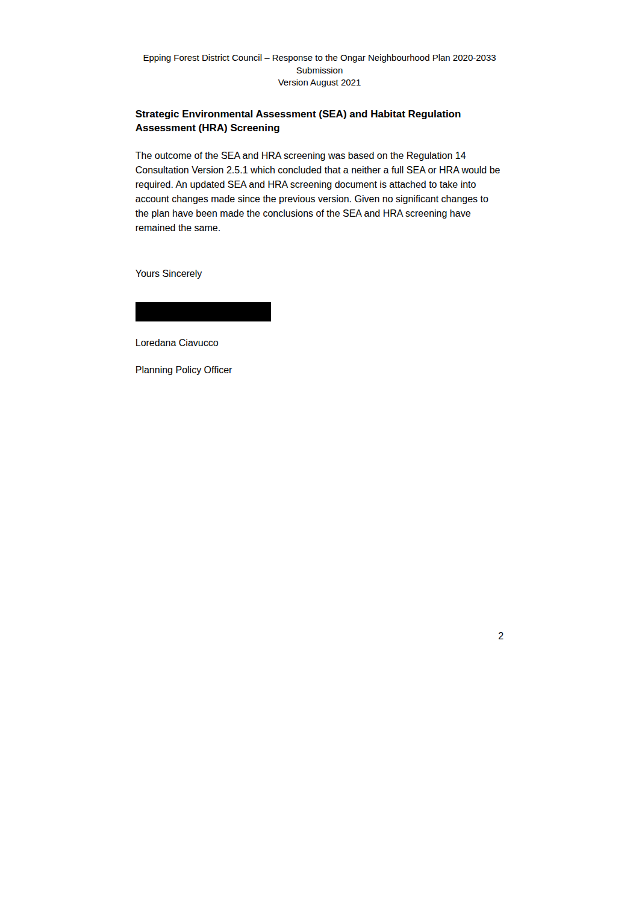Epping Forest District Council – Response to the Ongar Neighbourhood Plan 2020-2033 Submission
Version August 2021
Strategic Environmental Assessment (SEA) and Habitat Regulation Assessment (HRA) Screening
The outcome of the SEA and HRA screening was based on the Regulation 14 Consultation Version 2.5.1 which concluded that a neither a full SEA or HRA would be required. An updated SEA and HRA screening document is attached to take into account changes made since the previous version. Given no significant changes to the plan have been made the conclusions of the SEA and HRA screening have remained the same.
Yours Sincerely
Loredana Ciavucco
Planning Policy Officer
2